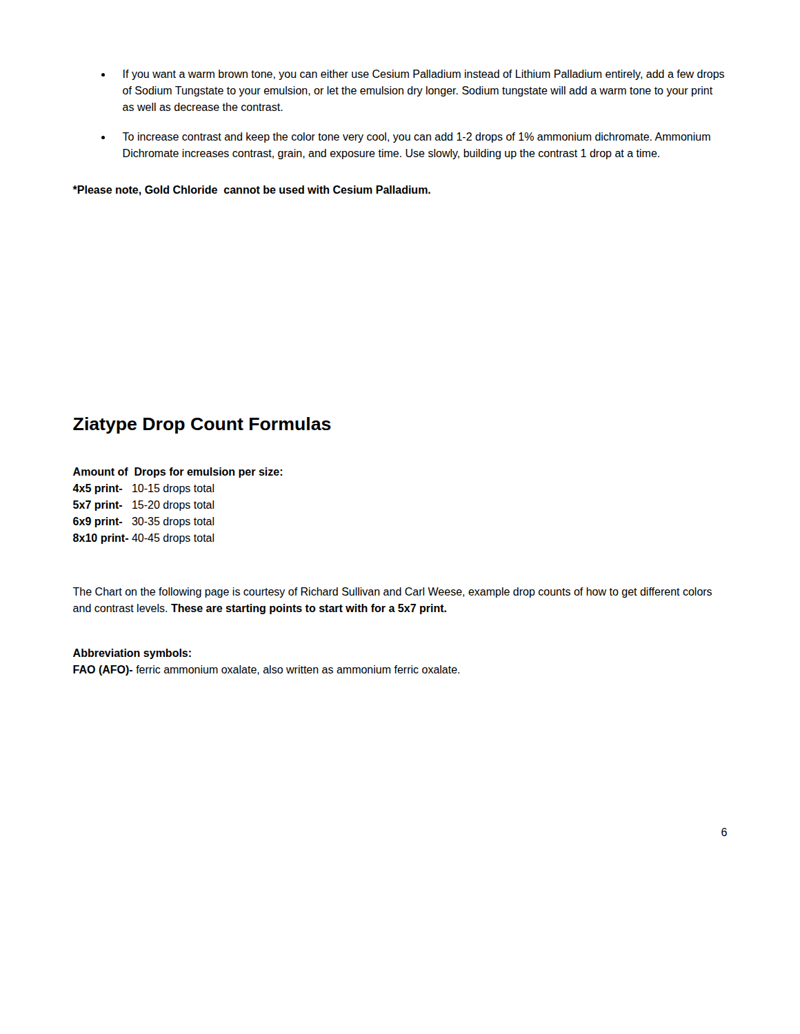If you want a warm brown tone, you can either use Cesium Palladium instead of Lithium Palladium entirely, add a few drops of Sodium Tungstate to your emulsion, or let the emulsion dry longer. Sodium tungstate will add a warm tone to your print as well as decrease the contrast.
To increase contrast and keep the color tone very cool, you can add 1-2 drops of 1% ammonium dichromate. Ammonium Dichromate increases contrast, grain, and exposure time. Use slowly, building up the contrast 1 drop at a time.
*Please note, Gold Chloride cannot be used with Cesium Palladium.
Ziatype Drop Count Formulas
Amount of Drops for emulsion per size:
4x5 print- 10-15 drops total
5x7 print- 15-20 drops total
6x9 print- 30-35 drops total
8x10 print- 40-45 drops total
The Chart on the following page is courtesy of Richard Sullivan and Carl Weese, example drop counts of how to get different colors and contrast levels. These are starting points to start with for a 5x7 print.
Abbreviation symbols:
FAO (AFO)- ferric ammonium oxalate, also written as ammonium ferric oxalate.
6